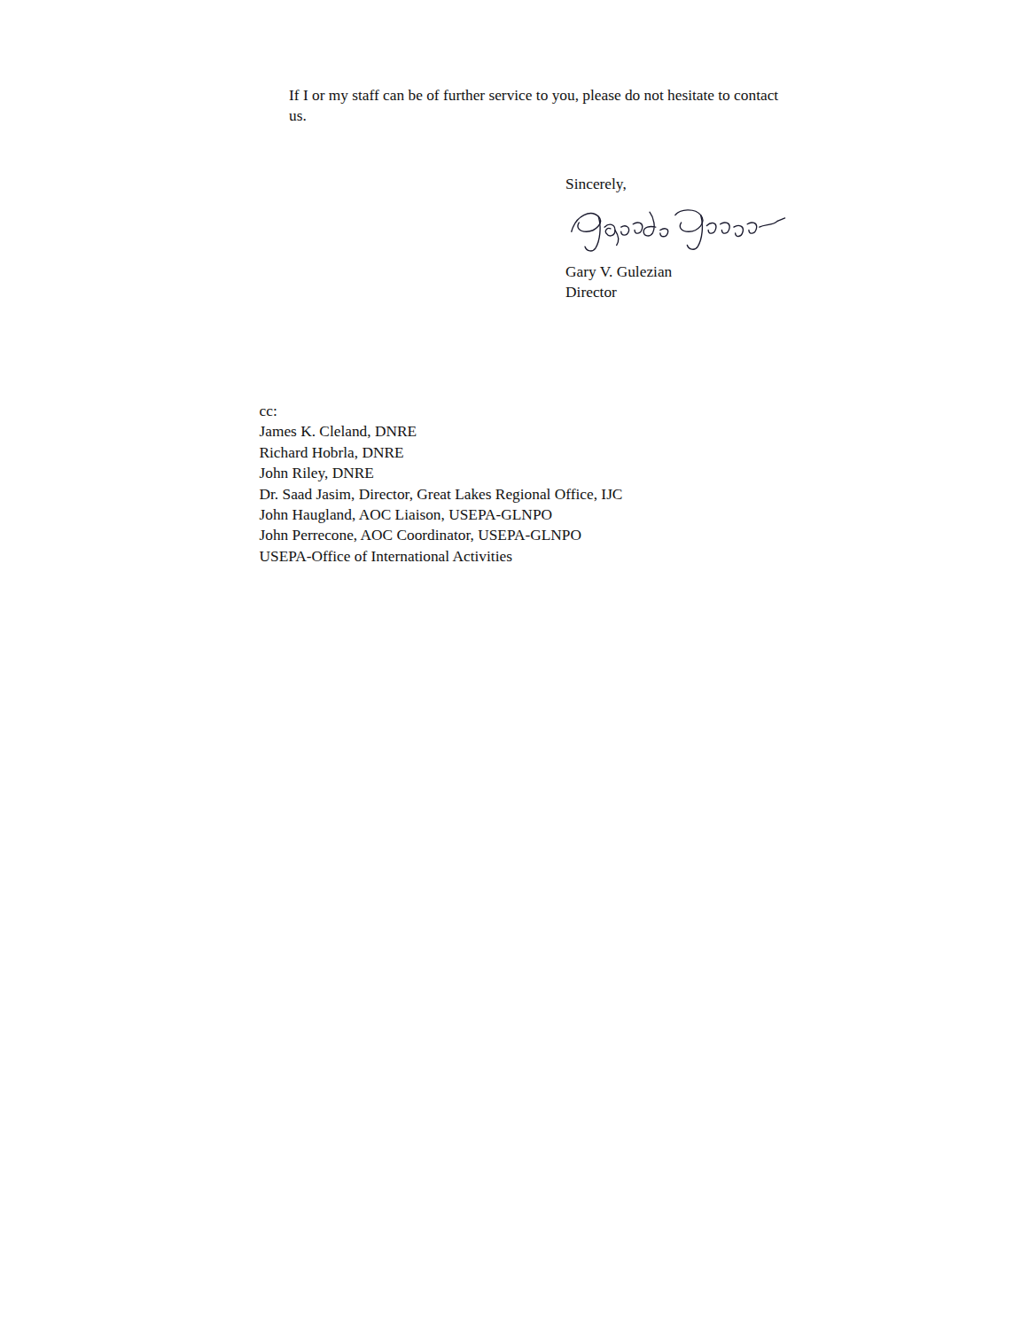If I or my staff can be of further service to you, please do not hesitate to contact us.
Sincerely,
Gary V. Gulezian
Director
cc:
James K. Cleland, DNRE
Richard Hobrla, DNRE
John Riley, DNRE
Dr. Saad Jasim, Director, Great Lakes Regional Office, IJC
John Haugland, AOC Liaison, USEPA-GLNPO
John Perrecone, AOC Coordinator, USEPA-GLNPO
USEPA-Office of International Activities